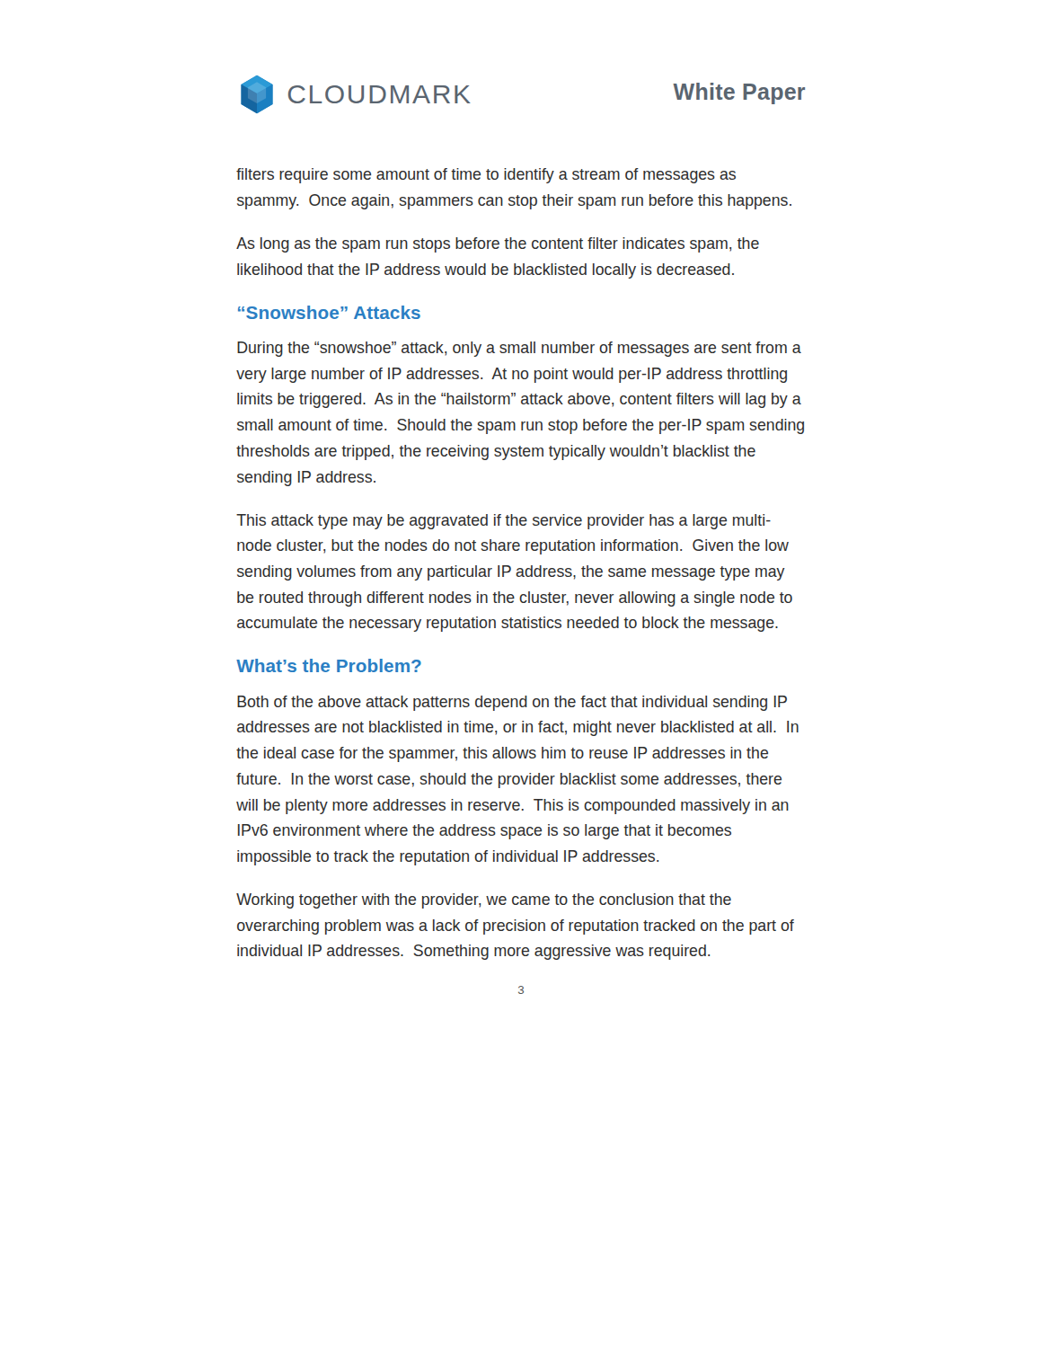CLOUDMARK
White Paper
filters require some amount of time to identify a stream of messages as spammy. Once again, spammers can stop their spam run before this happens.
As long as the spam run stops before the content filter indicates spam, the likelihood that the IP address would be blacklisted locally is decreased.
“Snowshoe” Attacks
During the “snowshoe” attack, only a small number of messages are sent from a very large number of IP addresses. At no point would per-IP address throttling limits be triggered. As in the “hailstorm” attack above, content filters will lag by a small amount of time. Should the spam run stop before the per-IP spam sending thresholds are tripped, the receiving system typically wouldn’t blacklist the sending IP address.
This attack type may be aggravated if the service provider has a large multi-node cluster, but the nodes do not share reputation information. Given the low sending volumes from any particular IP address, the same message type may be routed through different nodes in the cluster, never allowing a single node to accumulate the necessary reputation statistics needed to block the message.
What’s the Problem?
Both of the above attack patterns depend on the fact that individual sending IP addresses are not blacklisted in time, or in fact, might never blacklisted at all. In the ideal case for the spammer, this allows him to reuse IP addresses in the future. In the worst case, should the provider blacklist some addresses, there will be plenty more addresses in reserve. This is compounded massively in an IPv6 environment where the address space is so large that it becomes impossible to track the reputation of individual IP addresses.
Working together with the provider, we came to the conclusion that the overarching problem was a lack of precision of reputation tracked on the part of individual IP addresses. Something more aggressive was required.
3